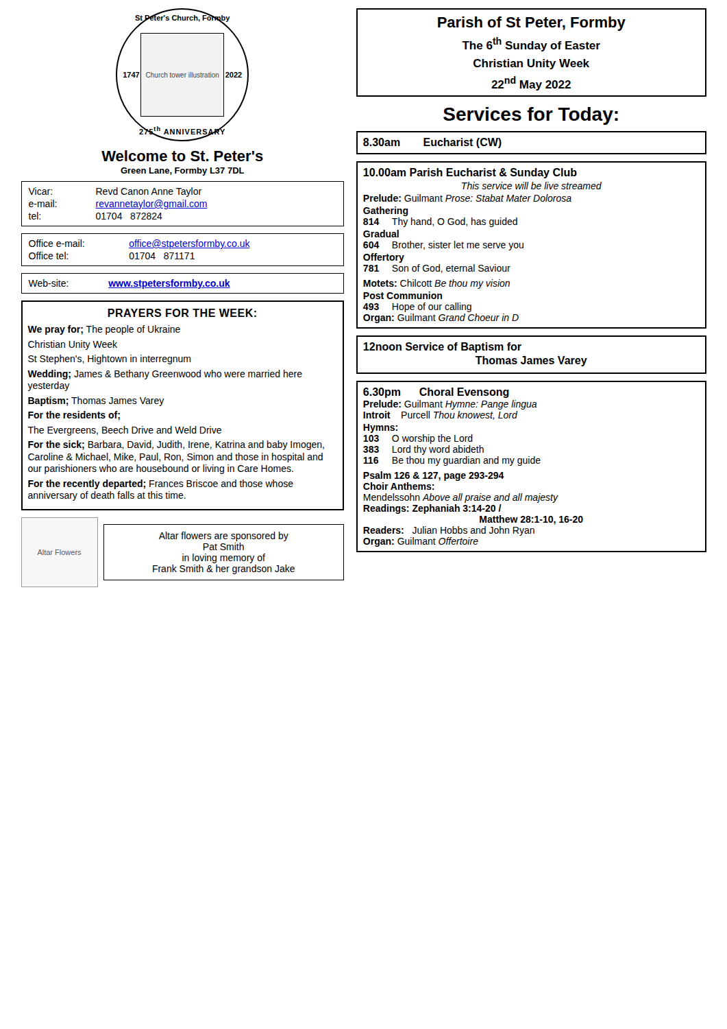St Peter's Church, Formby 1747 2022 275th ANNIVERSARY Church tower illustration
Welcome to St. Peter's
Green Lane, Formby L37 7DL
| Vicar: | Revd Canon Anne Taylor |
| e-mail: | revannetaylor@gmail.com |
| tel: | 01704 872824 |
| Office e-mail: | office@stpetersformby.co.uk |
| Office tel: | 01704 871171 |
| Web-site: | www.stpetersformby.co.uk |
PRAYERS FOR THE WEEK:
We pray for; The people of Ukraine
Christian Unity Week
St Stephen's, Hightown in interregnum
Wedding; James & Bethany Greenwood who were married here yesterday
Baptism; Thomas James Varey
For the residents of;
The Evergreens, Beech Drive and Weld Drive
For the sick; Barbara, David, Judith, Irene, Katrina and baby Imogen, Caroline & Michael, Mike, Paul, Ron, Simon and those in hospital and our parishioners who are housebound or living in Care Homes.
For the recently departed; Frances Briscoe and those whose anniversary of death falls at this time.
Altar Flowers
Altar flowers are sponsored by
Pat Smith
in loving memory of
Frank Smith & her grandson Jake
Parish of St Peter, Formby
The 6th Sunday of Easter
Christian Unity Week
22nd May 2022
Services for Today:
8.30am Eucharist (CW)
10.00am Parish Eucharist & Sunday Club
This service will be live streamed
Prelude: Guilmant Prose: Stabat Mater Dolorosa
Gathering
814 Thy hand, O God, has guided
Gradual
604 Brother, sister let me serve you
Offertory
781 Son of God, eternal Saviour
Motets: Chilcott Be thou my vision
Post Communion
493 Hope of our calling
Organ: Guilmant Grand Choeur in D
12noon Service of Baptism for
Thomas James Varey
6.30pm Choral Evensong
Prelude: Guilmant Hymne: Pange lingua
Introit Purcell Thou knowest, Lord
Hymns:
103 O worship the Lord
383 Lord thy word abideth
116 Be thou my guardian and my guide
Psalm 126 & 127, page 293-294
Choir Anthems:
Mendelssohn Above all praise and all majesty
Readings: Zephaniah 3:14-20 /
Matthew 28:1-10, 16-20
Readers: Julian Hobbs and John Ryan
Organ: Guilmant Offertoire